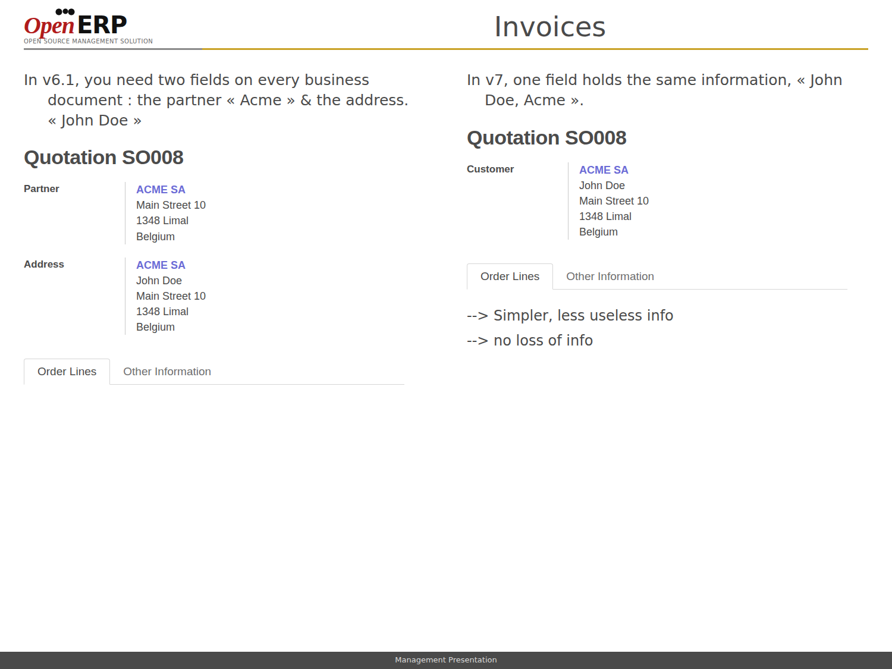Open ERP
Open Source Management Solution
Invoices
In v6.1, you need two fields on every business document : the partner « Acme » & the address. « John Doe »
Quotation SO008
Partner
ACME SA
Main Street 10
1348 Limal
Belgium
Address
ACME SA
John Doe
Main Street 10
1348 Limal
Belgium
Order Lines
Other Information
In v7, one field holds the same information, « John Doe, Acme ».
Quotation SO008
Customer
ACME SA
John Doe
Main Street 10
1348 Limal
Belgium
Order Lines
Other Information
--> Simpler, less useless info
--> no loss of info
Management Presentation